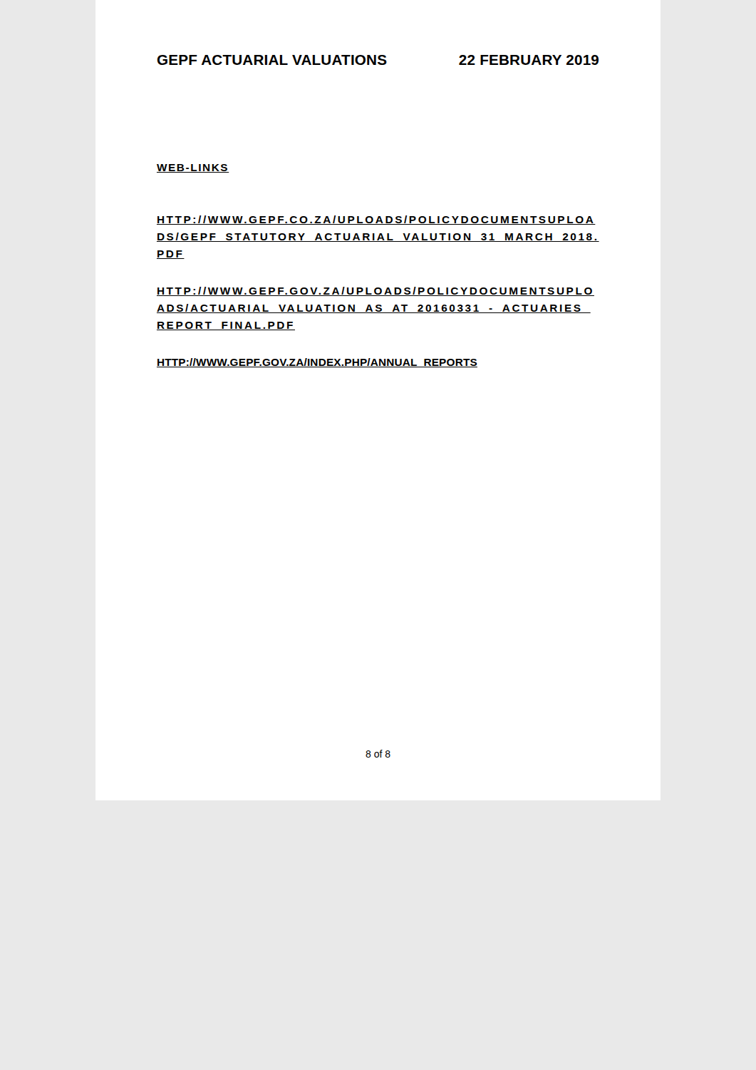GEPF ACTUARIAL VALUATIONS
22 FEBRUARY 2019
Web-links
http://www.gepf.co.za/uploads/policydocumentsuploads/GEPF_Statutory_Actuarial_Valution_31_March_2018.pdf
http://www.gepf.gov.za/uploads/policydocumentsuploads/Actuarial_Valuation_as_at_20160331_-_Actuaries_Report_Final.pdf
http://www.gepf.gov.za/index.php/annual_reports
8 of 8